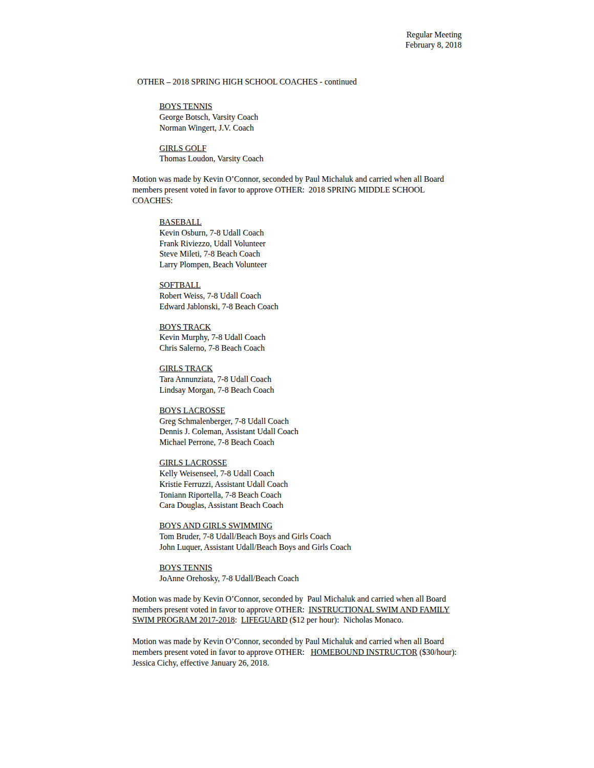Regular Meeting
February 8, 2018
OTHER – 2018 SPRING HIGH SCHOOL COACHES - continued
BOYS TENNIS
George Botsch, Varsity Coach
Norman Wingert, J.V. Coach
GIRLS GOLF
Thomas Loudon, Varsity Coach
Motion was made by Kevin O’Connor, seconded by Paul Michaluk and carried when all Board members present voted in favor to approve OTHER: 2018 SPRING MIDDLE SCHOOL COACHES:
BASEBALL
Kevin Osburn, 7-8 Udall Coach
Frank Riviezzo, Udall Volunteer
Steve Mileti, 7-8 Beach Coach
Larry Plompen, Beach Volunteer
SOFTBALL
Robert Weiss, 7-8 Udall Coach
Edward Jablonski, 7-8 Beach Coach
BOYS TRACK
Kevin Murphy, 7-8 Udall Coach
Chris Salerno, 7-8 Beach Coach
GIRLS TRACK
Tara Annunziata, 7-8 Udall Coach
Lindsay Morgan, 7-8 Beach Coach
BOYS LACROSSE
Greg Schmalenberger, 7-8 Udall Coach
Dennis J. Coleman, Assistant Udall Coach
Michael Perrone, 7-8 Beach Coach
GIRLS LACROSSE
Kelly Weisenseel, 7-8 Udall Coach
Kristie Ferruzzi, Assistant Udall Coach
Toniann Riportella, 7-8 Beach Coach
Cara Douglas, Assistant Beach Coach
BOYS AND GIRLS SWIMMING
Tom Bruder, 7-8 Udall/Beach Boys and Girls Coach
John Luquer, Assistant Udall/Beach Boys and Girls Coach
BOYS TENNIS
JoAnne Orehosky, 7-8 Udall/Beach Coach
Motion was made by Kevin O’Connor, seconded by Paul Michaluk and carried when all Board members present voted in favor to approve OTHER: INSTRUCTIONAL SWIM AND FAMILY SWIM PROGRAM 2017-2018: LIFEGUARD ($12 per hour): Nicholas Monaco.
Motion was made by Kevin O’Connor, seconded by Paul Michaluk and carried when all Board members present voted in favor to approve OTHER: HOMEBOUND INSTRUCTOR ($30/hour): Jessica Cichy, effective January 26, 2018.